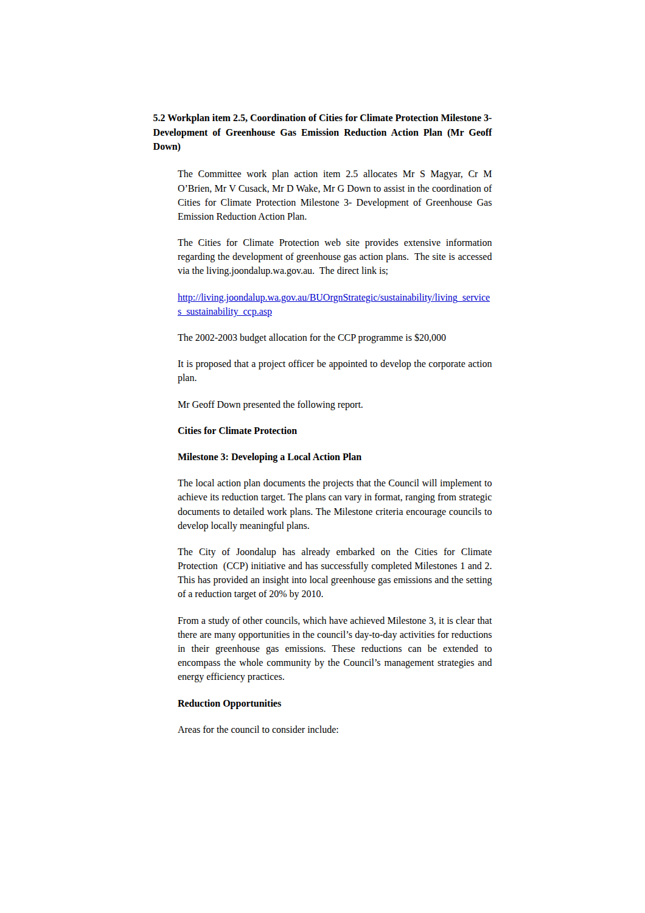5.2 Workplan item 2.5, Coordination of Cities for Climate Protection Milestone 3- Development of Greenhouse Gas Emission Reduction Action Plan (Mr Geoff Down)
The Committee work plan action item 2.5 allocates Mr S Magyar, Cr M O’Brien, Mr V Cusack, Mr D Wake, Mr G Down to assist in the coordination of Cities for Climate Protection Milestone 3- Development of Greenhouse Gas Emission Reduction Action Plan.
The Cities for Climate Protection web site provides extensive information regarding the development of greenhouse gas action plans. The site is accessed via the living.joondalup.wa.gov.au. The direct link is;
http://living.joondalup.wa.gov.au/BUOrgnStrategic/sustainability/living_services_sustainability_ccp.asp
The 2002-2003 budget allocation for the CCP programme is $20,000
It is proposed that a project officer be appointed to develop the corporate action plan.
Mr Geoff Down presented the following report.
Cities for Climate Protection
Milestone 3: Developing a Local Action Plan
The local action plan documents the projects that the Council will implement to achieve its reduction target. The plans can vary in format, ranging from strategic documents to detailed work plans. The Milestone criteria encourage councils to develop locally meaningful plans.
The City of Joondalup has already embarked on the Cities for Climate Protection (CCP) initiative and has successfully completed Milestones 1 and 2. This has provided an insight into local greenhouse gas emissions and the setting of a reduction target of 20% by 2010.
From a study of other councils, which have achieved Milestone 3, it is clear that there are many opportunities in the council’s day-to-day activities for reductions in their greenhouse gas emissions. These reductions can be extended to encompass the whole community by the Council’s management strategies and energy efficiency practices.
Reduction Opportunities
Areas for the council to consider include: